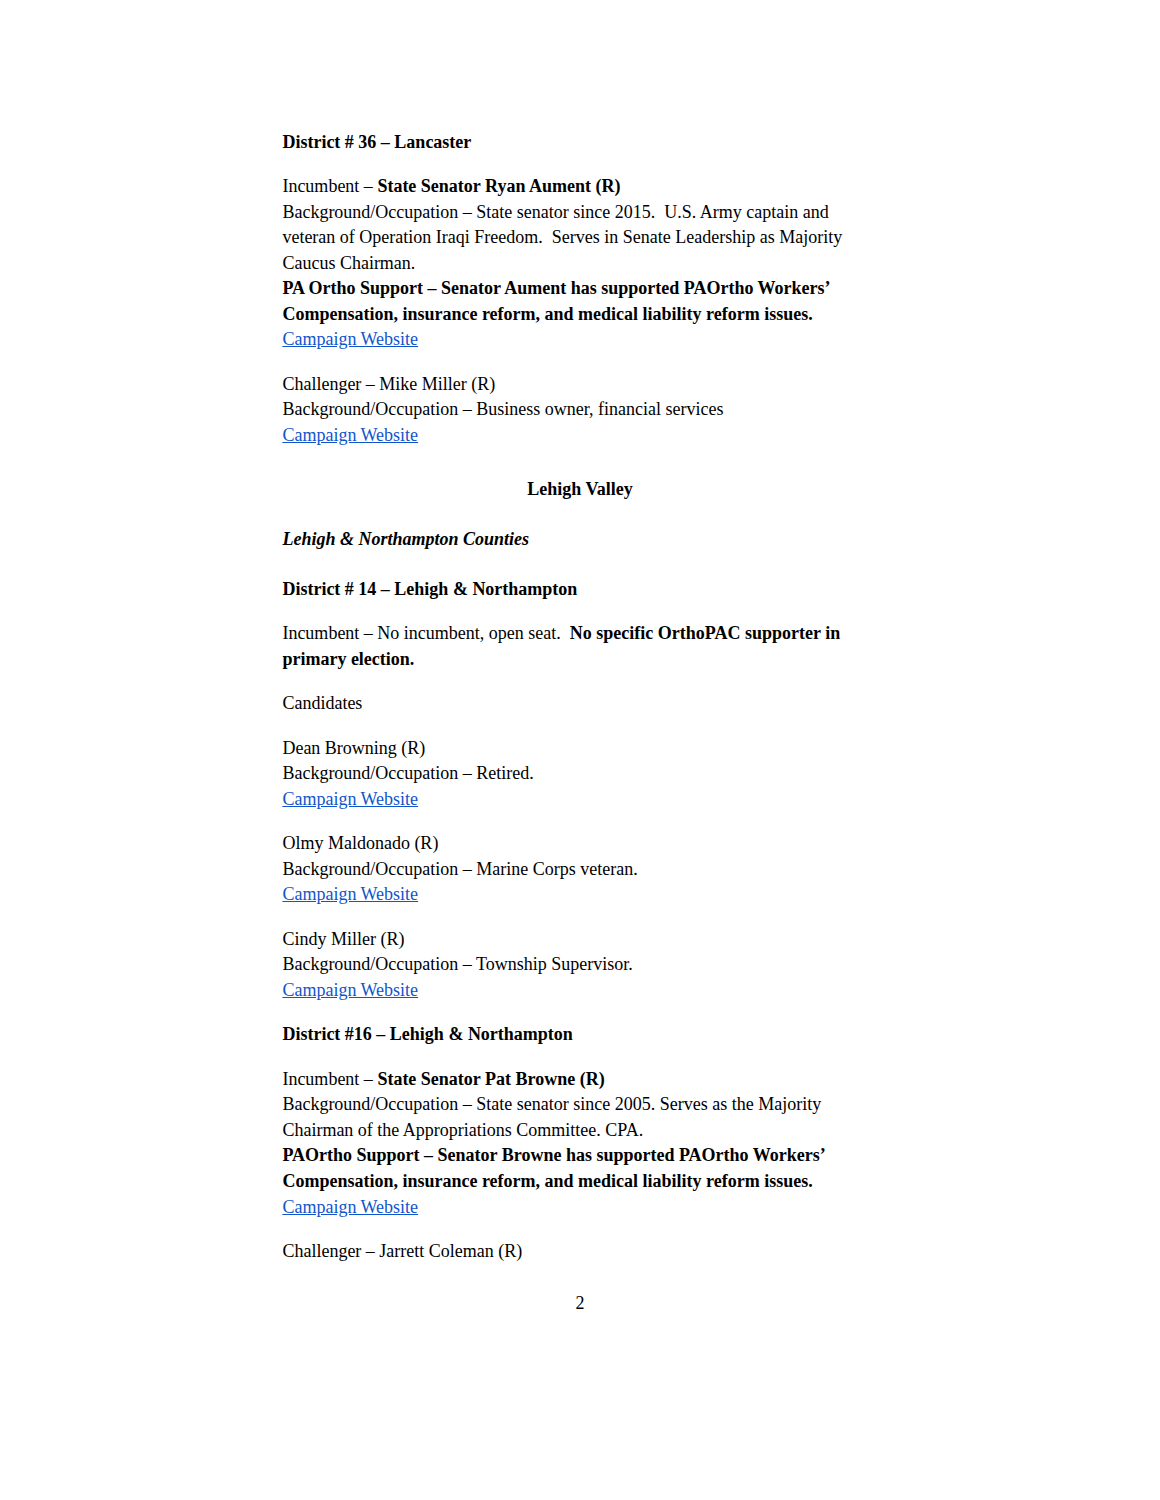District # 36 – Lancaster
Incumbent – State Senator Ryan Aument (R)
Background/Occupation – State senator since 2015. U.S. Army captain and veteran of Operation Iraqi Freedom. Serves in Senate Leadership as Majority Caucus Chairman.
PA Ortho Support – Senator Aument has supported PAOrtho Workers’ Compensation, insurance reform, and medical liability reform issues.
Campaign Website
Challenger – Mike Miller (R)
Background/Occupation – Business owner, financial services
Campaign Website
Lehigh Valley
Lehigh & Northampton Counties
District # 14 – Lehigh & Northampton
Incumbent – No incumbent, open seat. No specific OrthoPAC supporter in primary election.
Candidates
Dean Browning (R)
Background/Occupation – Retired.
Campaign Website
Olmy Maldonado (R)
Background/Occupation – Marine Corps veteran.
Campaign Website
Cindy Miller (R)
Background/Occupation – Township Supervisor.
Campaign Website
District #16 – Lehigh & Northampton
Incumbent – State Senator Pat Browne (R)
Background/Occupation – State senator since 2005. Serves as the Majority Chairman of the Appropriations Committee. CPA.
PAOrtho Support – Senator Browne has supported PAOrtho Workers’ Compensation, insurance reform, and medical liability reform issues.
Campaign Website
Challenger – Jarrett Coleman (R)
2